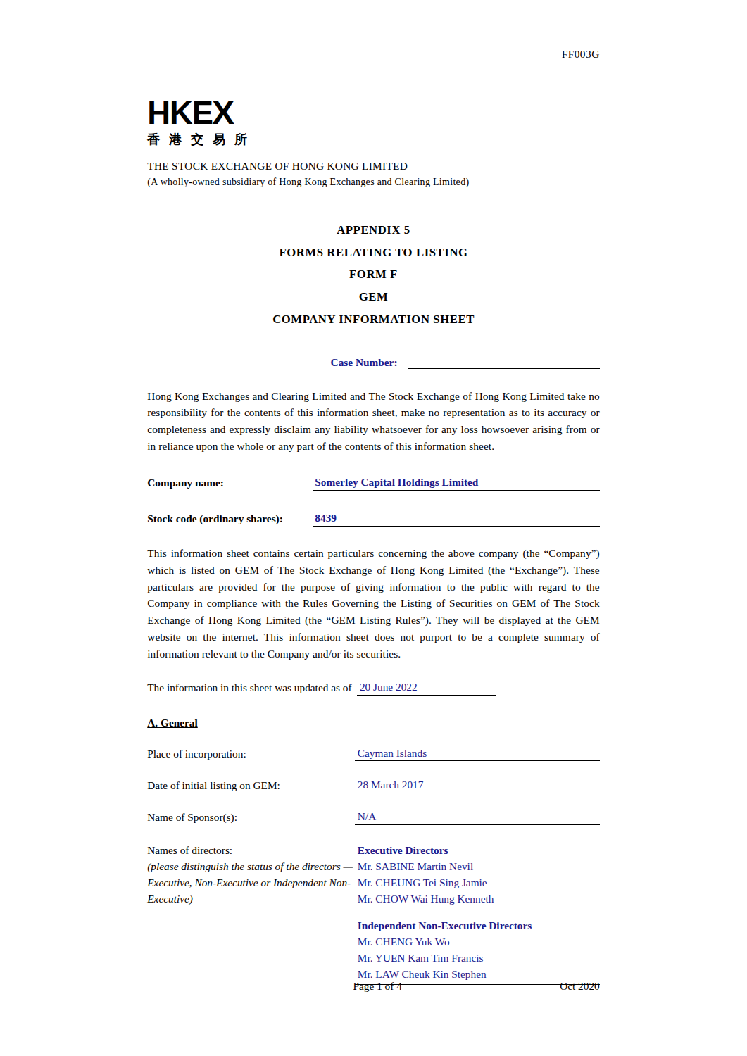FF003G
HKEX
香 港 交 易 所
THE STOCK EXCHANGE OF HONG KONG LIMITED
(A wholly-owned subsidiary of Hong Kong Exchanges and Clearing Limited)
APPENDIX 5
FORMS RELATING TO LISTING
FORM F
GEM
COMPANY INFORMATION SHEET
Case Number:
Hong Kong Exchanges and Clearing Limited and The Stock Exchange of Hong Kong Limited take no responsibility for the contents of this information sheet, make no representation as to its accuracy or completeness and expressly disclaim any liability whatsoever for any loss howsoever arising from or in reliance upon the whole or any part of the contents of this information sheet.
Company name:
Somerley Capital Holdings Limited
Stock code (ordinary shares):
8439
This information sheet contains certain particulars concerning the above company (the “Company”) which is listed on GEM of The Stock Exchange of Hong Kong Limited (the “Exchange”). These particulars are provided for the purpose of giving information to the public with regard to the Company in compliance with the Rules Governing the Listing of Securities on GEM of The Stock Exchange of Hong Kong Limited (the “GEM Listing Rules”). They will be displayed at the GEM website on the internet. This information sheet does not purport to be a complete summary of information relevant to the Company and/or its securities.
The information in this sheet was updated as of
20 June 2022
A. General
Place of incorporation:
Cayman Islands
Date of initial listing on GEM:
28 March 2017
Name of Sponsor(s):
N/A
Names of directors:
(please distinguish the status of the directors — Executive, Non-Executive or Independent Non-Executive)
Executive Directors
Mr. SABINE Martin Nevil
Mr. CHEUNG Tei Sing Jamie
Mr. CHOW Wai Hung Kenneth
Independent Non-Executive Directors
Mr. CHENG Yuk Wo
Mr. YUEN Kam Tim Francis
Mr. LAW Cheuk Kin Stephen
Page 1 of 4
Oct 2020